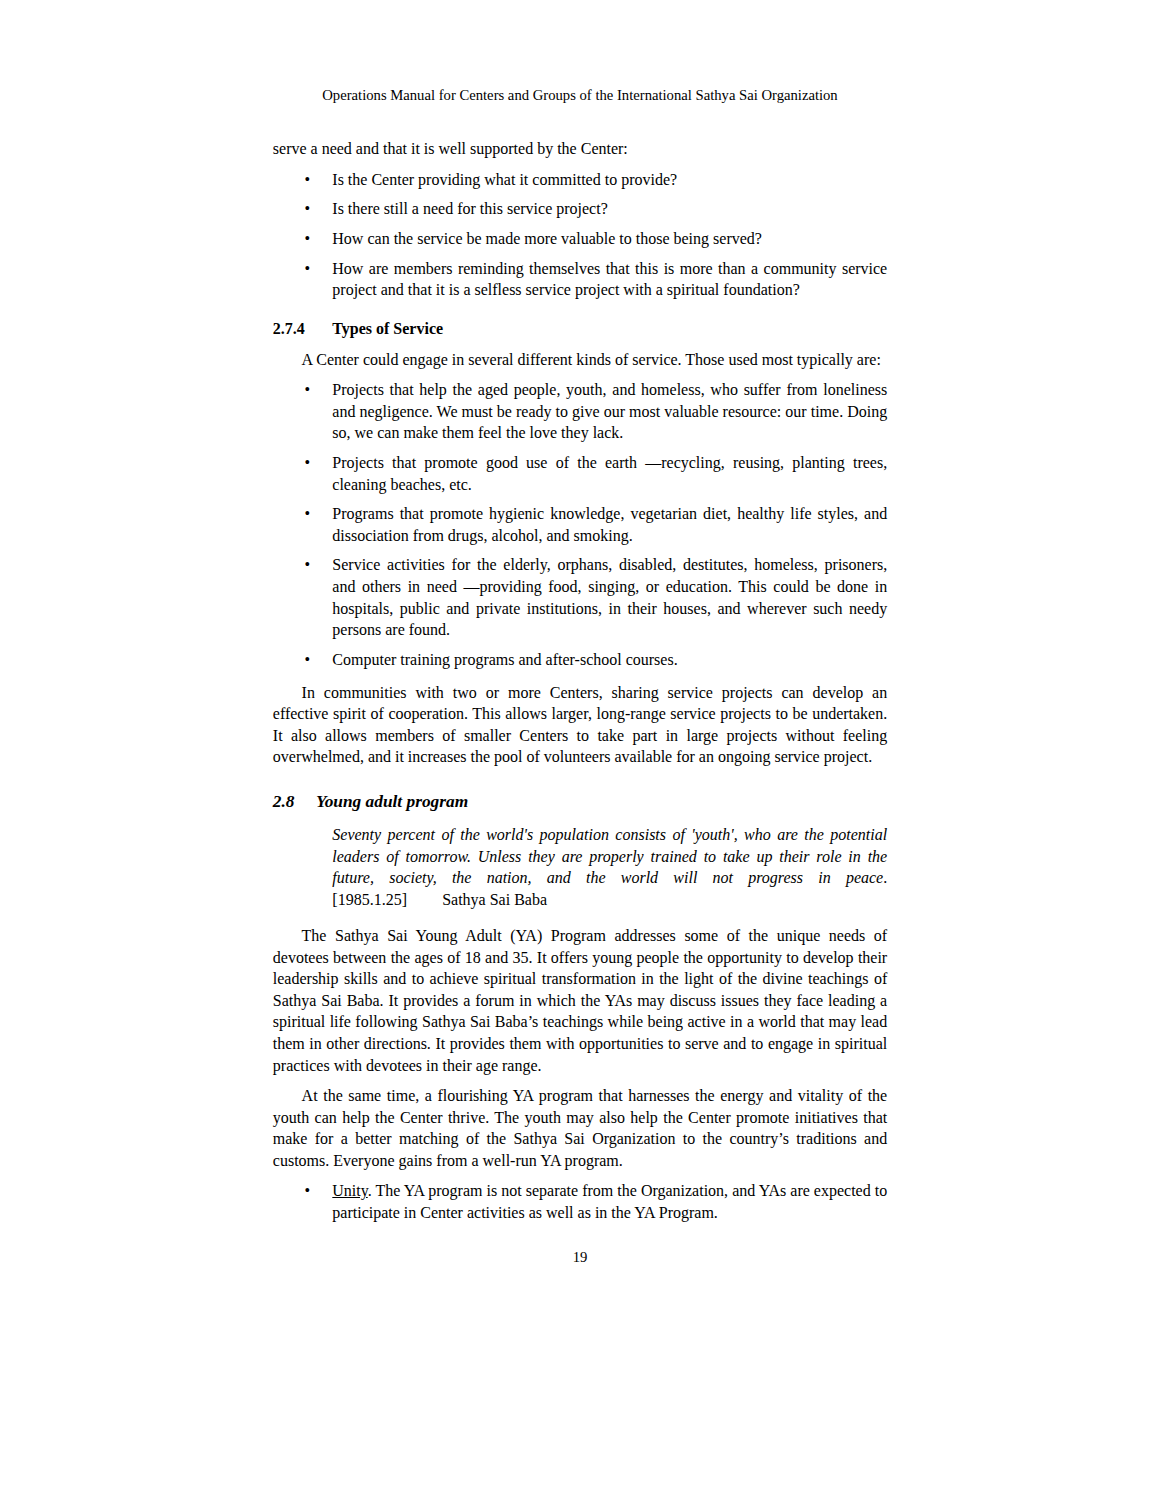Operations Manual for Centers and Groups of the International Sathya Sai Organization
serve a need and that it is well supported by the Center:
Is the Center providing what it committed to provide?
Is there still a need for this service project?
How can the service be made more valuable to those being served?
How are members reminding themselves that this is more than a community service project and that it is a selfless service project with a spiritual foundation?
2.7.4 Types of Service
A Center could engage in several different kinds of service. Those used most typically are:
Projects that help the aged people, youth, and homeless, who suffer from loneliness and negligence. We must be ready to give our most valuable resource: our time. Doing so, we can make them feel the love they lack.
Projects that promote good use of the earth —recycling, reusing, planting trees, cleaning beaches, etc.
Programs that promote hygienic knowledge, vegetarian diet, healthy life styles, and dissociation from drugs, alcohol, and smoking.
Service activities for the elderly, orphans, disabled, destitutes, homeless, prisoners, and others in need —providing food, singing, or education. This could be done in hospitals, public and private institutions, in their houses, and wherever such needy persons are found.
Computer training programs and after-school courses.
In communities with two or more Centers, sharing service projects can develop an effective spirit of cooperation. This allows larger, long-range service projects to be undertaken. It also allows members of smaller Centers to take part in large projects without feeling overwhelmed, and it increases the pool of volunteers available for an ongoing service project.
2.8 Young adult program
Seventy percent of the world's population consists of 'youth', who are the potential leaders of tomorrow. Unless they are properly trained to take up their role in the future, society, the nation, and the world will not progress in peace. [1985.1.25] Sathya Sai Baba
The Sathya Sai Young Adult (YA) Program addresses some of the unique needs of devotees between the ages of 18 and 35. It offers young people the opportunity to develop their leadership skills and to achieve spiritual transformation in the light of the divine teachings of Sathya Sai Baba. It provides a forum in which the YAs may discuss issues they face leading a spiritual life following Sathya Sai Baba’s teachings while being active in a world that may lead them in other directions. It provides them with opportunities to serve and to engage in spiritual practices with devotees in their age range.
At the same time, a flourishing YA program that harnesses the energy and vitality of the youth can help the Center thrive. The youth may also help the Center promote initiatives that make for a better matching of the Sathya Sai Organization to the country’s traditions and customs. Everyone gains from a well-run YA program.
Unity. The YA program is not separate from the Organization, and YAs are expected to participate in Center activities as well as in the YA Program.
19